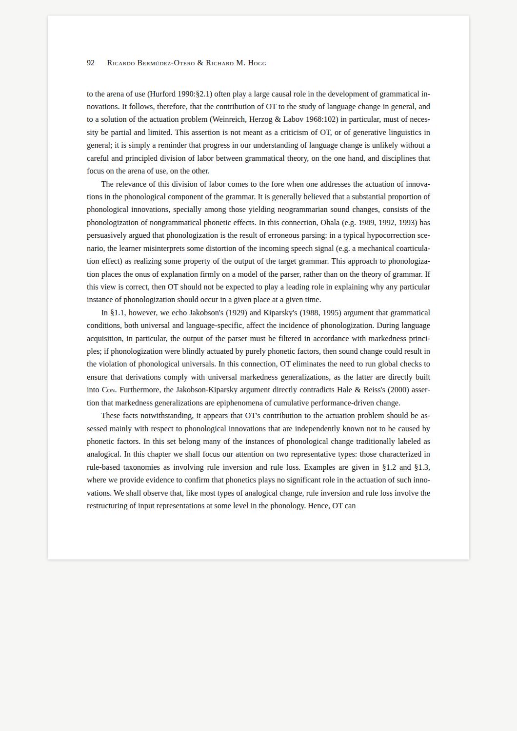92 Ricardo Bermúdez-Otero & Richard M. Hogg
to the arena of use (Hurford 1990:§2.1) often play a large causal role in the development of grammatical innovations. It follows, therefore, that the contribution of OT to the study of language change in general, and to a solution of the actuation problem (Weinreich, Herzog & Labov 1968:102) in particular, must of necessity be partial and limited. This assertion is not meant as a criticism of OT, or of generative linguistics in general; it is simply a reminder that progress in our understanding of language change is unlikely without a careful and principled division of labor between grammatical theory, on the one hand, and disciplines that focus on the arena of use, on the other.
The relevance of this division of labor comes to the fore when one addresses the actuation of innovations in the phonological component of the grammar. It is generally believed that a substantial proportion of phonological innovations, specially among those yielding neogrammarian sound changes, consists of the phonologization of nongrammatical phonetic effects. In this connection, Ohala (e.g. 1989, 1992, 1993) has persuasively argued that phonologization is the result of erroneous parsing: in a typical hypocorrection scenario, the learner misinterprets some distortion of the incoming speech signal (e.g. a mechanical coarticulation effect) as realizing some property of the output of the target grammar. This approach to phonologization places the onus of explanation firmly on a model of the parser, rather than on the theory of grammar. If this view is correct, then OT should not be expected to play a leading role in explaining why any particular instance of phonologization should occur in a given place at a given time.
In §1.1, however, we echo Jakobson's (1929) and Kiparsky's (1988, 1995) argument that grammatical conditions, both universal and language-specific, affect the incidence of phonologization. During language acquisition, in particular, the output of the parser must be filtered in accordance with markedness principles; if phonologization were blindly actuated by purely phonetic factors, then sound change could result in the violation of phonological universals. In this connection, OT eliminates the need to run global checks to ensure that derivations comply with universal markedness generalizations, as the latter are directly built into Con. Furthermore, the Jakobson-Kiparsky argument directly contradicts Hale & Reiss's (2000) assertion that markedness generalizations are epiphenomena of cumulative performance-driven change.
These facts notwithstanding, it appears that OT's contribution to the actuation problem should be assessed mainly with respect to phonological innovations that are independently known not to be caused by phonetic factors. In this set belong many of the instances of phonological change traditionally labeled as analogical. In this chapter we shall focus our attention on two representative types: those characterized in rule-based taxonomies as involving rule inversion and rule loss. Examples are given in §1.2 and §1.3, where we provide evidence to confirm that phonetics plays no significant role in the actuation of such innovations. We shall observe that, like most types of analogical change, rule inversion and rule loss involve the restructuring of input representations at some level in the phonology. Hence, OT can